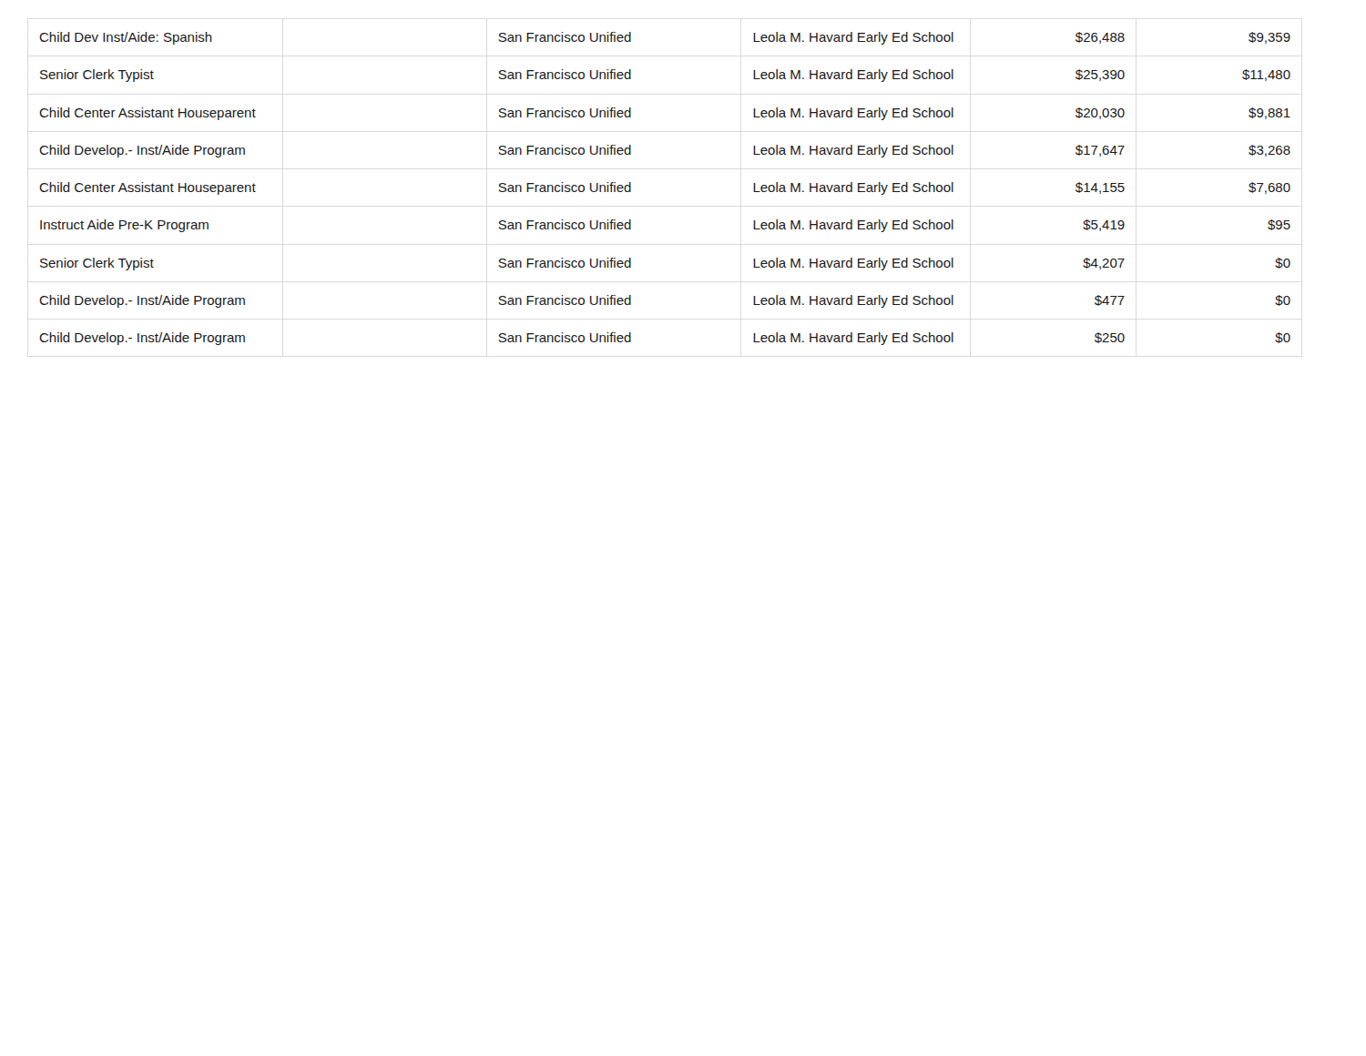| Child Dev Inst/Aide: Spanish | | San Francisco Unified | Leola M. Havard Early Ed School | $26,488 | $9,359 |
| Senior Clerk Typist | | San Francisco Unified | Leola M. Havard Early Ed School | $25,390 | $11,480 |
| Child Center Assistant Houseparent | | San Francisco Unified | Leola M. Havard Early Ed School | $20,030 | $9,881 |
| Child Develop.- Inst/Aide Program | | San Francisco Unified | Leola M. Havard Early Ed School | $17,647 | $3,268 |
| Child Center Assistant Houseparent | | San Francisco Unified | Leola M. Havard Early Ed School | $14,155 | $7,680 |
| Instruct Aide Pre-K Program | | San Francisco Unified | Leola M. Havard Early Ed School | $5,419 | $95 |
| Senior Clerk Typist | | San Francisco Unified | Leola M. Havard Early Ed School | $4,207 | $0 |
| Child Develop.- Inst/Aide Program | | San Francisco Unified | Leola M. Havard Early Ed School | $477 | $0 |
| Child Develop.- Inst/Aide Program | | San Francisco Unified | Leola M. Havard Early Ed School | $250 | $0 |